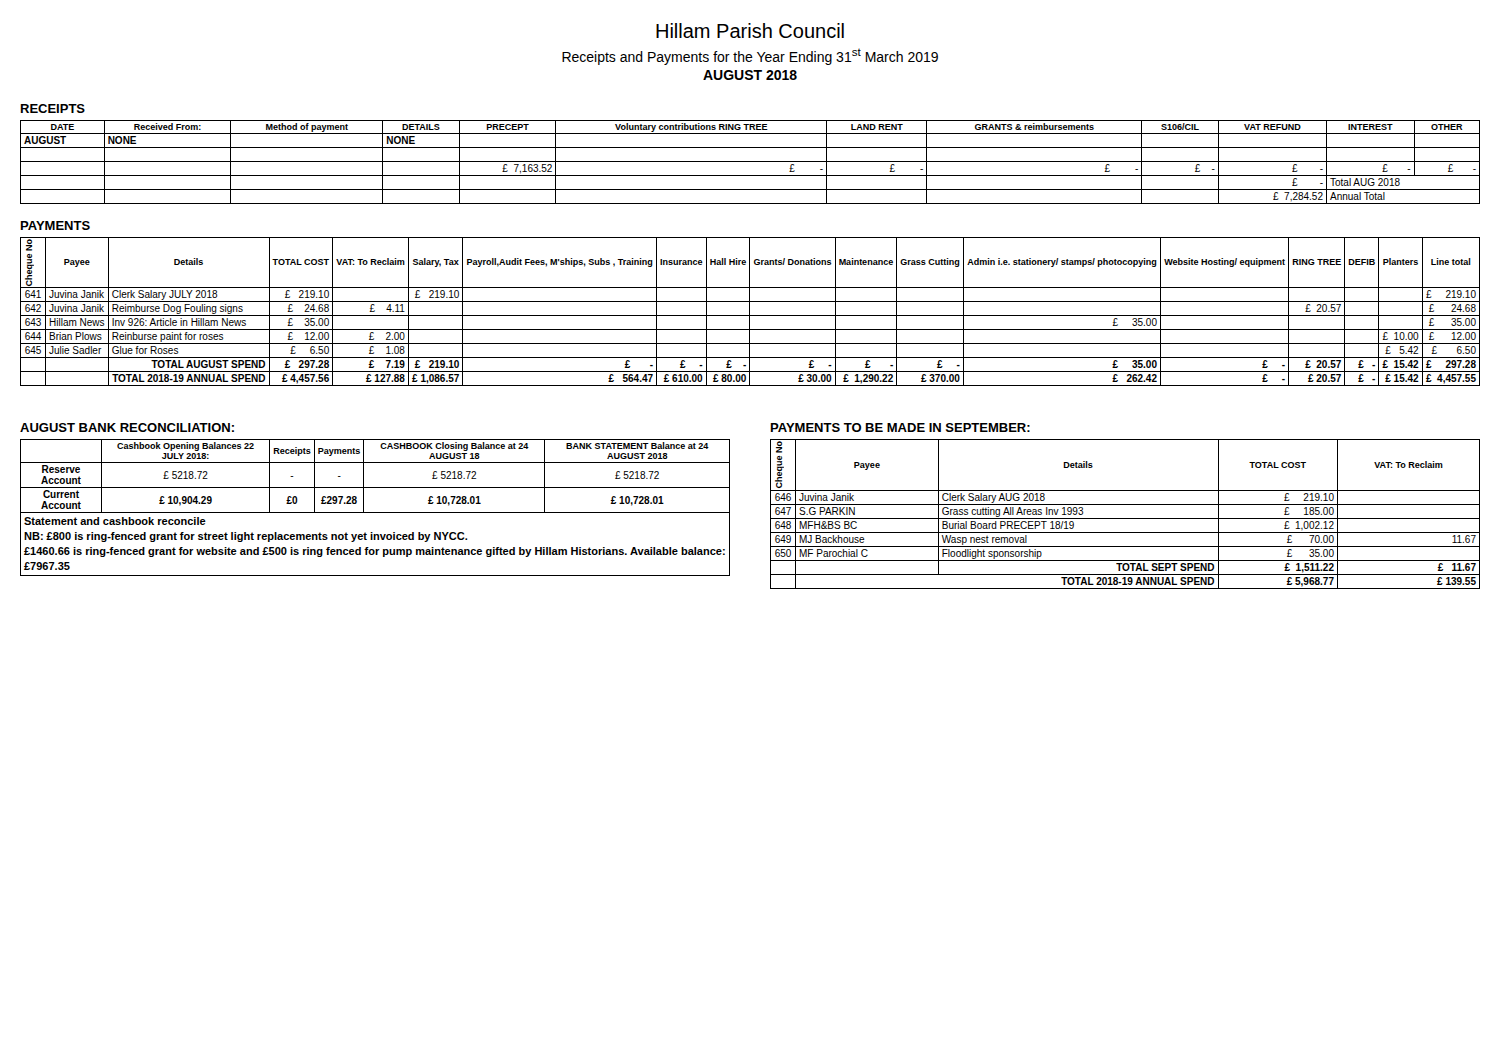Hillam Parish Council
Receipts and Payments for the Year Ending 31st March 2019
AUGUST 2018
RECEIPTS
| DATE | Received From: | Method of payment | DETAILS | PRECEPT | Voluntary contributions RING TREE | LAND RENT | GRANTS & reimbursements | S106/CIL | VAT REFUND | INTEREST | OTHER |
| --- | --- | --- | --- | --- | --- | --- | --- | --- | --- | --- | --- |
| AUGUST | NONE | | NONE | | | | | | | | |
| | | | | £ 7,163.52 | £ - | £ - | £ - | £ - | £ - | £ - | £ - |
| | | | | | | | | | £ - | Total AUG 2018 |
| | | | | | | | | | £ 7,284.52 | Annual Total |
PAYMENTS
| Cheque No | Payee | Details | TOTAL COST | VAT: To Reclaim | Salary, Tax | Payroll,Audit Fees, M'ships, Subs , Training | Insurance | Hall Hire | Grants/ Donations | Maintenance | Grass Cutting | Admin i.e. stationery/ stamps/ photocopying | Website Hosting/ equipment | RING TREE | DEFIB | Planters | Line total |
| --- | --- | --- | --- | --- | --- | --- | --- | --- | --- | --- | --- | --- | --- | --- | --- | --- | --- |
| 641 | Juvina Janik | Clerk Salary JULY 2018 | £ 219.10 | | £ 219.10 | | | | | | | | | | | | £ 219.10 |
| 642 | Juvina Janik | Reimburse Dog Fouling signs | £ 24.68 | £ 4.11 | | | | | | | | | | £ 20.57 | | | £ 24.68 |
| 643 | Hillam News | Inv 926: Article in Hillam News | £ 35.00 | | | | | | | | | £ 35.00 | | | | | £ 35.00 |
| 644 | Brian Plows | Reinburse paint for roses | £ 12.00 | £ 2.00 | | | | | | | | | | | | £ 10.00 | £ 12.00 |
| 645 | Julie Sadler | Glue for Roses | £ 6.50 | £ 1.08 | | | | | | | | | | | | £ 5.42 | £ 6.50 |
| | | TOTAL AUGUST SPEND | £ 297.28 | £ 7.19 | £ 219.10 | £ - | £ - | £ - | £ - | £ - | £ - | £ 35.00 | £ - | £ 20.57 | £ - | £ 15.42 | £ 297.28 |
| | | TOTAL 2018-19 ANNUAL SPEND | £ 4,457.56 | £ 127.88 | £ 1,086.57 | £ 564.47 | £ 610.00 | £ 80.00 | £ 30.00 | £ 1,290.22 | £ 370.00 | £ 262.42 | £ - | £ 20.57 | £ - | £ 15.42 | £ 4,457.55 |
AUGUST BANK RECONCILIATION:
| | Cashbook Opening Balances 22 JULY 2018: | Receipts | Payments | CASHBOOK Closing Balance at 24 AUGUST 18 | BANK STATEMENT Balance at 24 AUGUST 2018 |
| --- | --- | --- | --- | --- | --- |
| Reserve Account | £ 5218.72 | - | - | £ 5218.72 | £ 5218.72 |
| Current Account | £ 10,904.29 | £0 | £297.28 | £ 10,728.01 | £ 10,728.01 |
| Statement and cashbook reconcile NB: £800 is ring-fenced grant for street light replacements not yet invoiced by NYCC. £1460.66 is ring-fenced grant for website and £500 is ring fenced for pump maintenance gifted by Hillam Historians. Available balance: £7967.35 |
PAYMENTS TO BE MADE IN SEPTEMBER:
| Cheque No | Payee | Details | TOTAL COST | VAT: To Reclaim |
| --- | --- | --- | --- | --- |
| 646 | Juvina Janik | Clerk Salary AUG 2018 | £ 219.10 | |
| 647 | S.G PARKIN | Grass cutting All Areas Inv 1993 | £ 185.00 | |
| 648 | MFH&BS BC | Burial Board PRECEPT 18/19 | £ 1,002.12 | |
| 649 | MJ Backhouse | Wasp nest removal | £ 70.00 | 11.67 |
| 650 | MF Parochial C | Floodlight sponsorship | £ 35.00 | |
| | | TOTAL SEPT SPEND | £ 1,511.22 | £ 11.67 |
| | TOTAL 2018-19 ANNUAL SPEND | £ 5,968.77 | £ 139.55 |